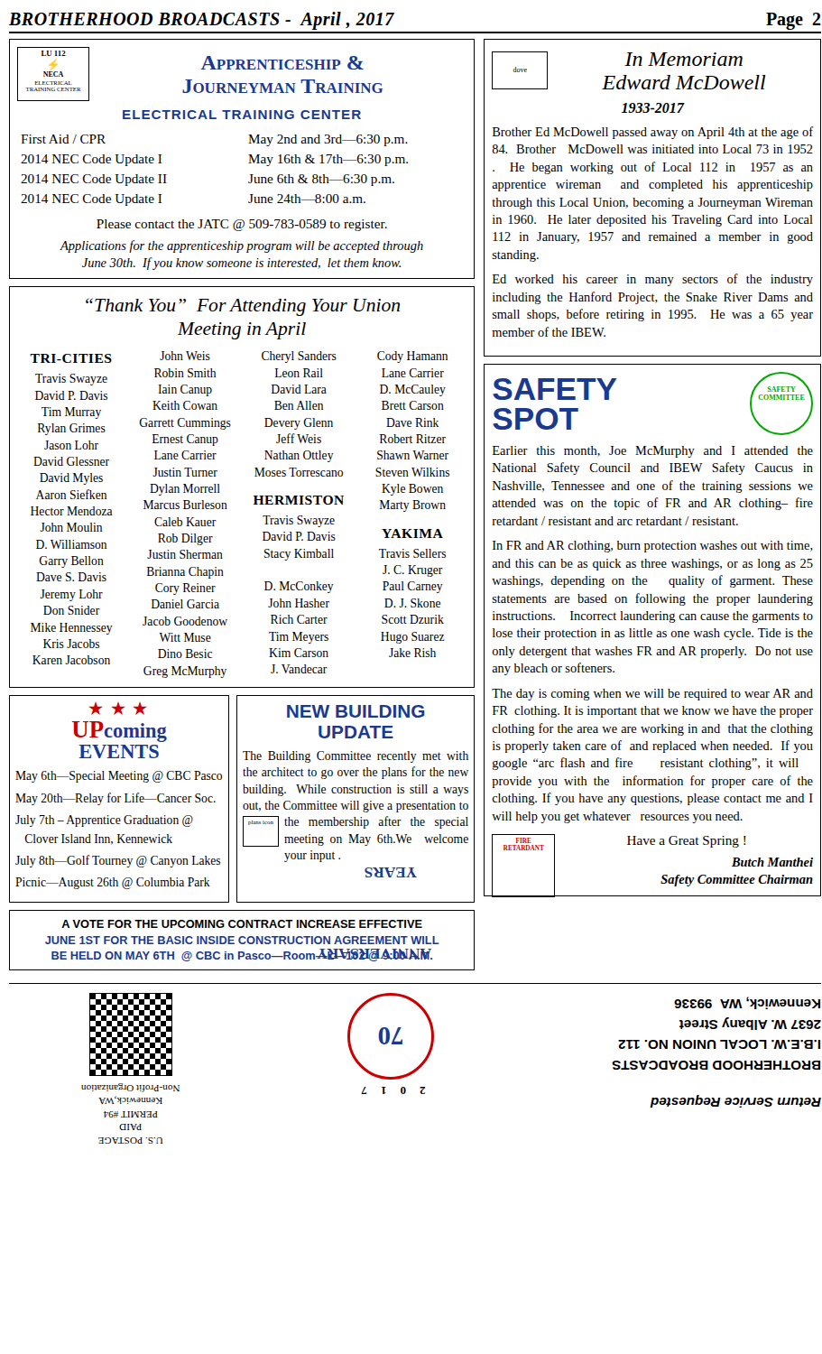BROTHERHOOD BROADCASTS - April , 2017 Page 2
LU 112
⚡
NECA
ELECTRICAL TRAINING CENTER
Apprenticeship &
Journeyman Training
ELECTRICAL TRAINING CENTER
| First Aid / CPR | May 2nd and 3rd—6:30 p.m. |
| 2014 NEC Code Update I | May 16th & 17th—6:30 p.m. |
| 2014 NEC Code Update II | June 6th & 8th—6:30 p.m. |
| 2014 NEC Code Update I | June 24th—8:00 a.m. |
Please contact the JATC @ 509-783-0589 to register.
Applications for the apprenticeship program will be accepted through
June 30th. If you know someone is interested, let them know.
“Thank You” For Attending Your Union
Meeting in April
TRI-CITIES
Travis Swayze
David P. Davis
Tim Murray
Rylan Grimes
Jason Lohr
David Glessner
David Myles
Aaron Siefken
Hector Mendoza
John Moulin
D. Williamson
Garry Bellon
Dave S. Davis
Jeremy Lohr
Don Snider
Mike Hennessey
Kris Jacobs
Karen Jacobson
John Weis
Robin Smith
Iain Canup
Keith Cowan
Garrett Cummings
Ernest Canup
Lane Carrier
Justin Turner
Dylan Morrell
Marcus Burleson
Caleb Kauer
Rob Dilger
Justin Sherman
Brianna Chapin
Cory Reiner
Daniel Garcia
Jacob Goodenow
Witt Muse
Dino Besic
Greg McMurphy
Cheryl Sanders
Leon Rail
David Lara
Ben Allen
Devery Glenn
Jeff Weis
Nathan Ottley
Moses Torrescano
HERMISTON
Travis Swayze
David P. Davis
Stacy Kimball
D. McConkey
John Hasher
Rich Carter
Tim Meyers
Kim Carson
J. Vandecar
Cody Hamann
Lane Carrier
D. McCauley
Brett Carson
Dave Rink
Robert Ritzer
Shawn Warner
Steven Wilkins
Kyle Bowen
Marty Brown
YAKIMA
Travis Sellers
J. C. Kruger
Paul Carney
D. J. Skone
Scott Dzurik
Hugo Suarez
Jake Rish
★ ★ ★ UPcoming
EVENTS
May 6th—Special Meeting @ CBC Pasco
May 20th—Relay for Life—Cancer Soc.
July 7th – Apprentice Graduation @
Clover Island Inn, Kennewick
July 8th—Golf Tourney @ Canyon Lakes
Picnic—August 26th @ Columbia Park
NEW BUILDING
UPDATE
The Building Committee recently met with the architect to go over the plans for the new building. While construction is still a ways out, the Committee will give a presentation to plans icon the membership after the special meeting on May 6th.We welcome your input .
A VOTE FOR THE UPCOMING CONTRACT INCREASE EFFECTIVE
JUNE 1ST FOR THE BASIC INSIDE CONSTRUCTION AGREEMENT WILL
BE HELD ON MAY 6TH @ CBC in Pasco—Room—L—102 @ 9:00 A.M.
dove
In Memoriam
Edward McDowell
1933-2017
Brother Ed McDowell passed away on April 4th at the age of 84. Brother McDowell was initiated into Local 73 in 1952 . He began working out of Local 112 in 1957 as an apprentice wireman and completed his apprenticeship through this Local Union, becoming a Journeyman Wireman in 1960. He later deposited his Traveling Card into Local 112 in January, 1957 and remained a member in good standing.
Ed worked his career in many sectors of the industry including the Hanford Project, the Snake River Dams and small shops, before retiring in 1995. He was a 65 year member of the IBEW.
SAFETY
SPOT
SAFETY
COMMITTEE
Earlier this month, Joe McMurphy and I attended the National Safety Council and IBEW Safety Caucus in Nashville, Tennessee and one of the training sessions we attended was on the topic of FR and AR clothing– fire retardant / resistant and arc retardant / resistant.
In FR and AR clothing, burn protection washes out with time, and this can be as quick as three washings, or as long as 25 washings, depending on the quality of garment. These statements are based on following the proper laundering instructions. Incorrect laundering can cause the garments to lose their protection in as little as one wash cycle. Tide is the only detergent that washes FR and AR properly. Do not use any bleach or softeners.
The day is coming when we will be required to wear AR and FR clothing. It is important that we know we have the proper clothing for the area we are working in and that the clothing is properly taken care of and replaced when needed. If you google “arc flash and fire resistant clothing”, it will provide you with the information for proper care of the clothing. If you have any questions, please contact me and I will help you get whatever resources you need.
FIRE RETARDANT
Have a Great Spring !
Butch Manthei
Safety Committee Chairman
U.S. POSTAGE
PAID
PERMIT #94
Kennewick,WA
Non-Profit Organization
2 0 1 7
70ANNIVERSARY
YEARS
Return Service Requested BROTHERHOOD BROADCASTS
I.B.E.W. LOCAL UNION NO. 112
2637 W. Albany Street
Kennewick, WA 99336